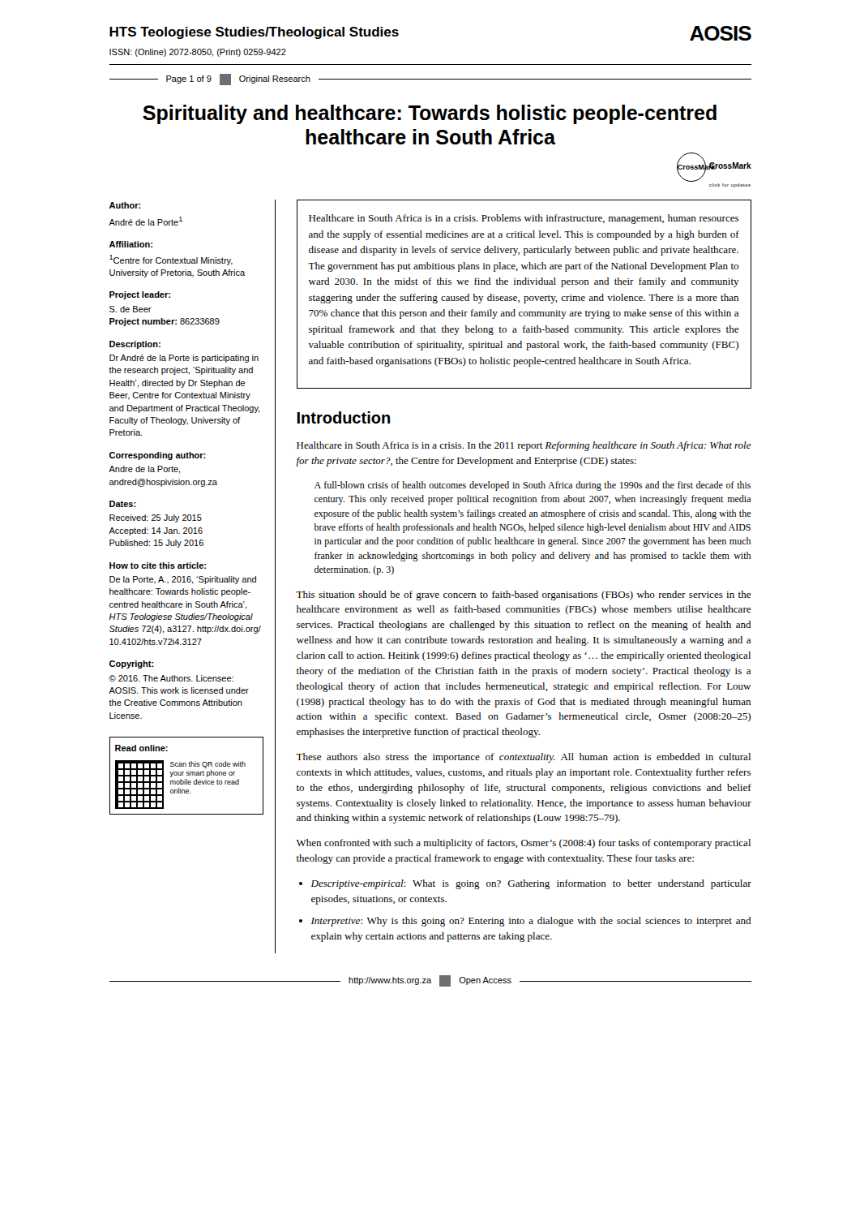HTS Teologiese Studies/Theological Studies
ISSN: (Online) 2072-8050, (Print) 0259-9422
AOSIS
Page 1 of 9 Original Research
Spirituality and healthcare: Towards holistic people-centred healthcare in South Africa
CrossMark CrossMark click for updates
Author:
André de la Porte1
Affiliation:
1Centre for Contextual Ministry, University of Pretoria, South Africa
Project leader:
S. de Beer
Project number: 86233689
Description:
Dr André de la Porte is participating in the research project, ‘Spirituality and Health’, directed by Dr Stephan de Beer, Centre for Contextual Ministry and Department of Practical Theology, Faculty of Theology, University of Pretoria.
Corresponding author:
Andre de la Porte,
andred@hospivision.org.za
Dates:
Received: 25 July 2015
Accepted: 14 Jan. 2016
Published: 15 July 2016
How to cite this article:
De la Porte, A., 2016, ‘Spirituality and healthcare: Towards holistic people-centred healthcare in South Africa’, HTS Teologiese Studies/Theological Studies 72(4), a3127. http://dx.doi.org/10.4102/hts.v72i4.3127
Copyright:
© 2016. The Authors. Licensee: AOSIS. This work is licensed under the Creative Commons Attribution License.
Read online:
Scan this QR code with your smart phone or mobile device to read online.
Healthcare in South Africa is in a crisis. Problems with infrastructure, management, human resources and the supply of essential medicines are at a critical level. This is compounded by a high burden of disease and disparity in levels of service delivery, particularly between public and private healthcare. The government has put ambitious plans in place, which are part of the National Development Plan to ward 2030. In the midst of this we find the individual person and their family and community staggering under the suffering caused by disease, poverty, crime and violence. There is a more than 70% chance that this person and their family and community are trying to make sense of this within a spiritual framework and that they belong to a faith-based community. This article explores the valuable contribution of spirituality, spiritual and pastoral work, the faith-based community (FBC) and faith-based organisations (FBOs) to holistic people-centred healthcare in South Africa.
Introduction
Healthcare in South Africa is in a crisis. In the 2011 report Reforming healthcare in South Africa: What role for the private sector?, the Centre for Development and Enterprise (CDE) states:
A full-blown crisis of health outcomes developed in South Africa during the 1990s and the first decade of this century. This only received proper political recognition from about 2007, when increasingly frequent media exposure of the public health system’s failings created an atmosphere of crisis and scandal. This, along with the brave efforts of health professionals and health NGOs, helped silence high-level denialism about HIV and AIDS in particular and the poor condition of public healthcare in general. Since 2007 the government has been much franker in acknowledging shortcomings in both policy and delivery and has promised to tackle them with determination. (p. 3)
This situation should be of grave concern to faith-based organisations (FBOs) who render services in the healthcare environment as well as faith-based communities (FBCs) whose members utilise healthcare services. Practical theologians are challenged by this situation to reflect on the meaning of health and wellness and how it can contribute towards restoration and healing. It is simultaneously a warning and a clarion call to action. Heitink (1999:6) defines practical theology as ‘… the empirically oriented theological theory of the mediation of the Christian faith in the praxis of modern society’. Practical theology is a theological theory of action that includes hermeneutical, strategic and empirical reflection. For Louw (1998) practical theology has to do with the praxis of God that is mediated through meaningful human action within a specific context. Based on Gadamer’s hermeneutical circle, Osmer (2008:20–25) emphasises the interpretive function of practical theology.
These authors also stress the importance of contextuality. All human action is embedded in cultural contexts in which attitudes, values, customs, and rituals play an important role. Contextuality further refers to the ethos, undergirding philosophy of life, structural components, religious convictions and belief systems. Contextuality is closely linked to relationality. Hence, the importance to assess human behaviour and thinking within a systemic network of relationships (Louw 1998:75–79).
When confronted with such a multiplicity of factors, Osmer’s (2008:4) four tasks of contemporary practical theology can provide a practical framework to engage with contextuality. These four tasks are:
Descriptive-empirical: What is going on? Gathering information to better understand particular episodes, situations, or contexts.
Interpretive: Why is this going on? Entering into a dialogue with the social sciences to interpret and explain why certain actions and patterns are taking place.
http://www.hts.org.za Open Access